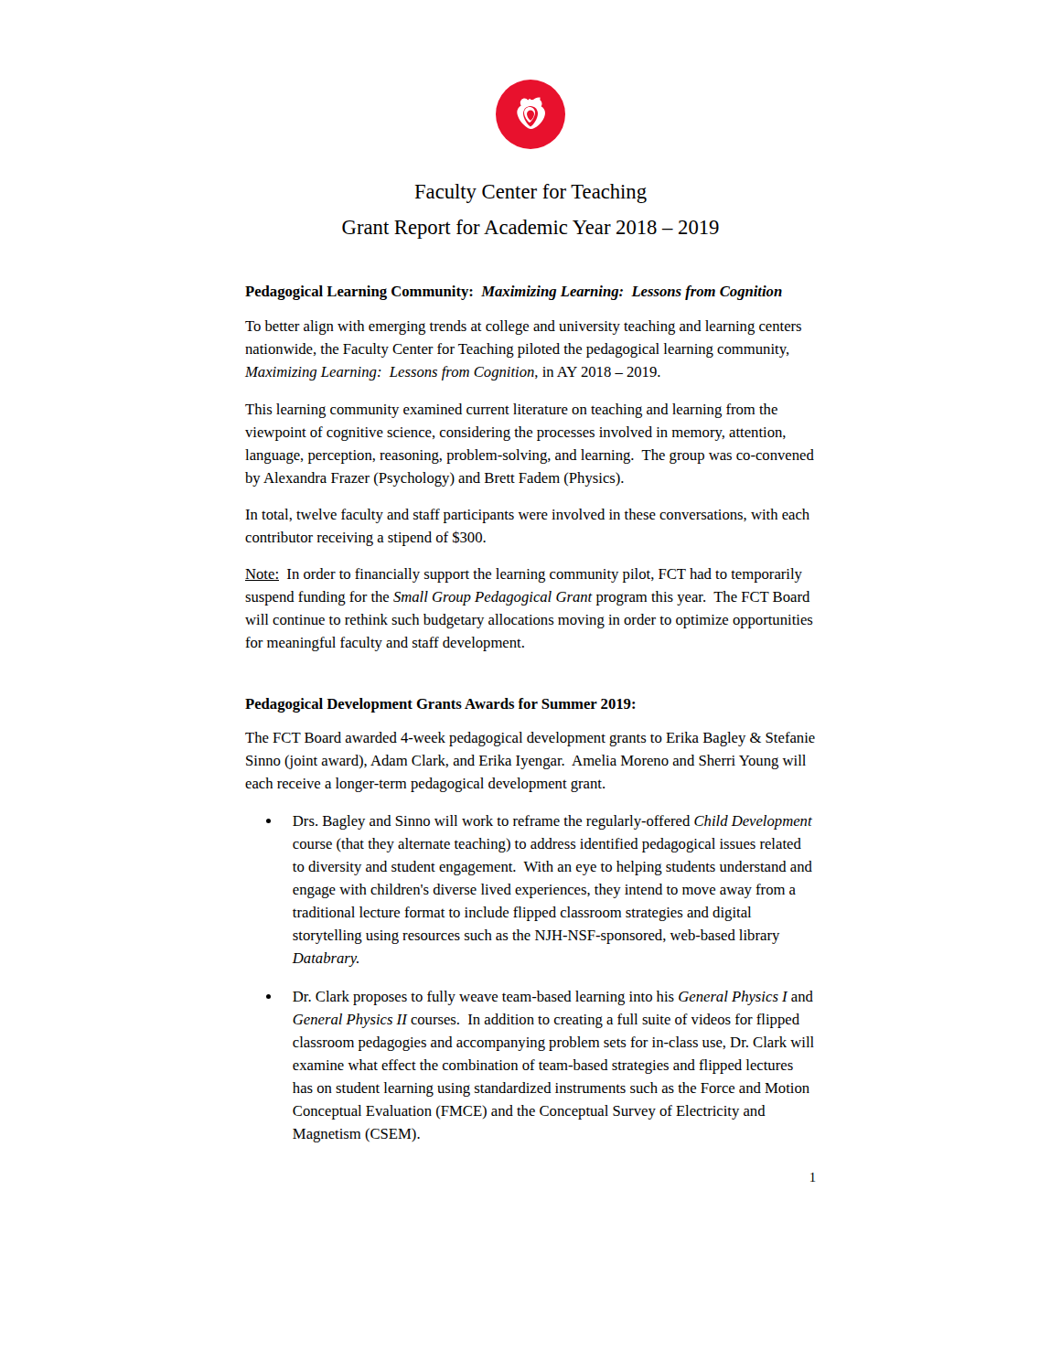Faculty Center for Teaching
Grant Report for Academic Year 2018 – 2019
Pedagogical Learning Community: Maximizing Learning: Lessons from Cognition
To better align with emerging trends at college and university teaching and learning centers nationwide, the Faculty Center for Teaching piloted the pedagogical learning community, Maximizing Learning: Lessons from Cognition, in AY 2018 – 2019.
This learning community examined current literature on teaching and learning from the viewpoint of cognitive science, considering the processes involved in memory, attention, language, perception, reasoning, problem-solving, and learning. The group was co-convened by Alexandra Frazer (Psychology) and Brett Fadem (Physics).
In total, twelve faculty and staff participants were involved in these conversations, with each contributor receiving a stipend of $300.
Note: In order to financially support the learning community pilot, FCT had to temporarily suspend funding for the Small Group Pedagogical Grant program this year. The FCT Board will continue to rethink such budgetary allocations moving in order to optimize opportunities for meaningful faculty and staff development.
Pedagogical Development Grants Awards for Summer 2019:
The FCT Board awarded 4-week pedagogical development grants to Erika Bagley & Stefanie Sinno (joint award), Adam Clark, and Erika Iyengar. Amelia Moreno and Sherri Young will each receive a longer-term pedagogical development grant.
Drs. Bagley and Sinno will work to reframe the regularly-offered Child Development course (that they alternate teaching) to address identified pedagogical issues related to diversity and student engagement. With an eye to helping students understand and engage with children's diverse lived experiences, they intend to move away from a traditional lecture format to include flipped classroom strategies and digital storytelling using resources such as the NJH-NSF-sponsored, web-based library Databrary.
Dr. Clark proposes to fully weave team-based learning into his General Physics I and General Physics II courses. In addition to creating a full suite of videos for flipped classroom pedagogies and accompanying problem sets for in-class use, Dr. Clark will examine what effect the combination of team-based strategies and flipped lectures has on student learning using standardized instruments such as the Force and Motion Conceptual Evaluation (FMCE) and the Conceptual Survey of Electricity and Magnetism (CSEM).
1